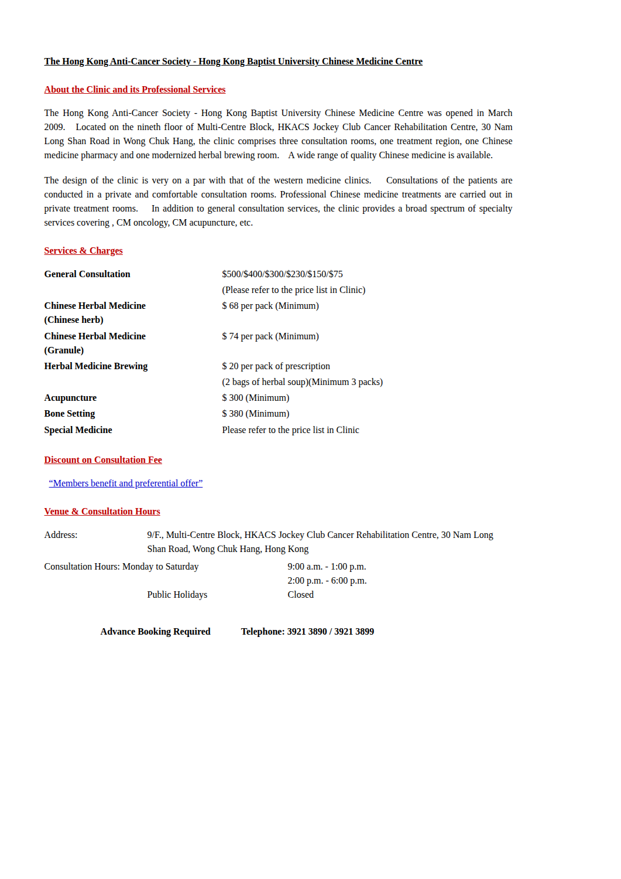The Hong Kong Anti-Cancer Society - Hong Kong Baptist University Chinese Medicine Centre
About the Clinic and its Professional Services
The Hong Kong Anti-Cancer Society - Hong Kong Baptist University Chinese Medicine Centre was opened in March 2009. Located on the nineth floor of Multi-Centre Block, HKACS Jockey Club Cancer Rehabilitation Centre, 30 Nam Long Shan Road in Wong Chuk Hang, the clinic comprises three consultation rooms, one treatment region, one Chinese medicine pharmacy and one modernized herbal brewing room. A wide range of quality Chinese medicine is available.
The design of the clinic is very on a par with that of the western medicine clinics. Consultations of the patients are conducted in a private and comfortable consultation rooms. Professional Chinese medicine treatments are carried out in private treatment rooms. In addition to general consultation services, the clinic provides a broad spectrum of specialty services covering , CM oncology, CM acupuncture, etc.
Services & Charges
| General Consultation | $500/$400/$300/$230/$150/$75 |
| | (Please refer to the price list in Clinic) |
| Chinese Herbal Medicine (Chinese herb) | $ 68 per pack (Minimum) |
| Chinese Herbal Medicine (Granule) | $ 74 per pack (Minimum) |
| Herbal Medicine Brewing | $ 20 per pack of prescription |
| | (2 bags of herbal soup)(Minimum 3 packs) |
| Acupuncture | $ 300 (Minimum) |
| Bone Setting | $ 380 (Minimum) |
| Special Medicine | Please refer to the price list in Clinic |
Discount on Consultation Fee
“Members benefit and preferential offer”
Venue & Consultation Hours
| Address: | 9/F., Multi-Centre Block, HKACS Jockey Club Cancer Rehabilitation Centre, 30 Nam Long Shan Road, Wong Chuk Hang, Hong Kong |
| Consultation Hours: Monday to Saturday | 9:00 a.m. - 1:00 p.m. |
| | | 2:00 p.m. - 6:00 p.m. |
| | Public Holidays | Closed |
Advance Booking Required Telephone: 3921 3890 / 3921 3899